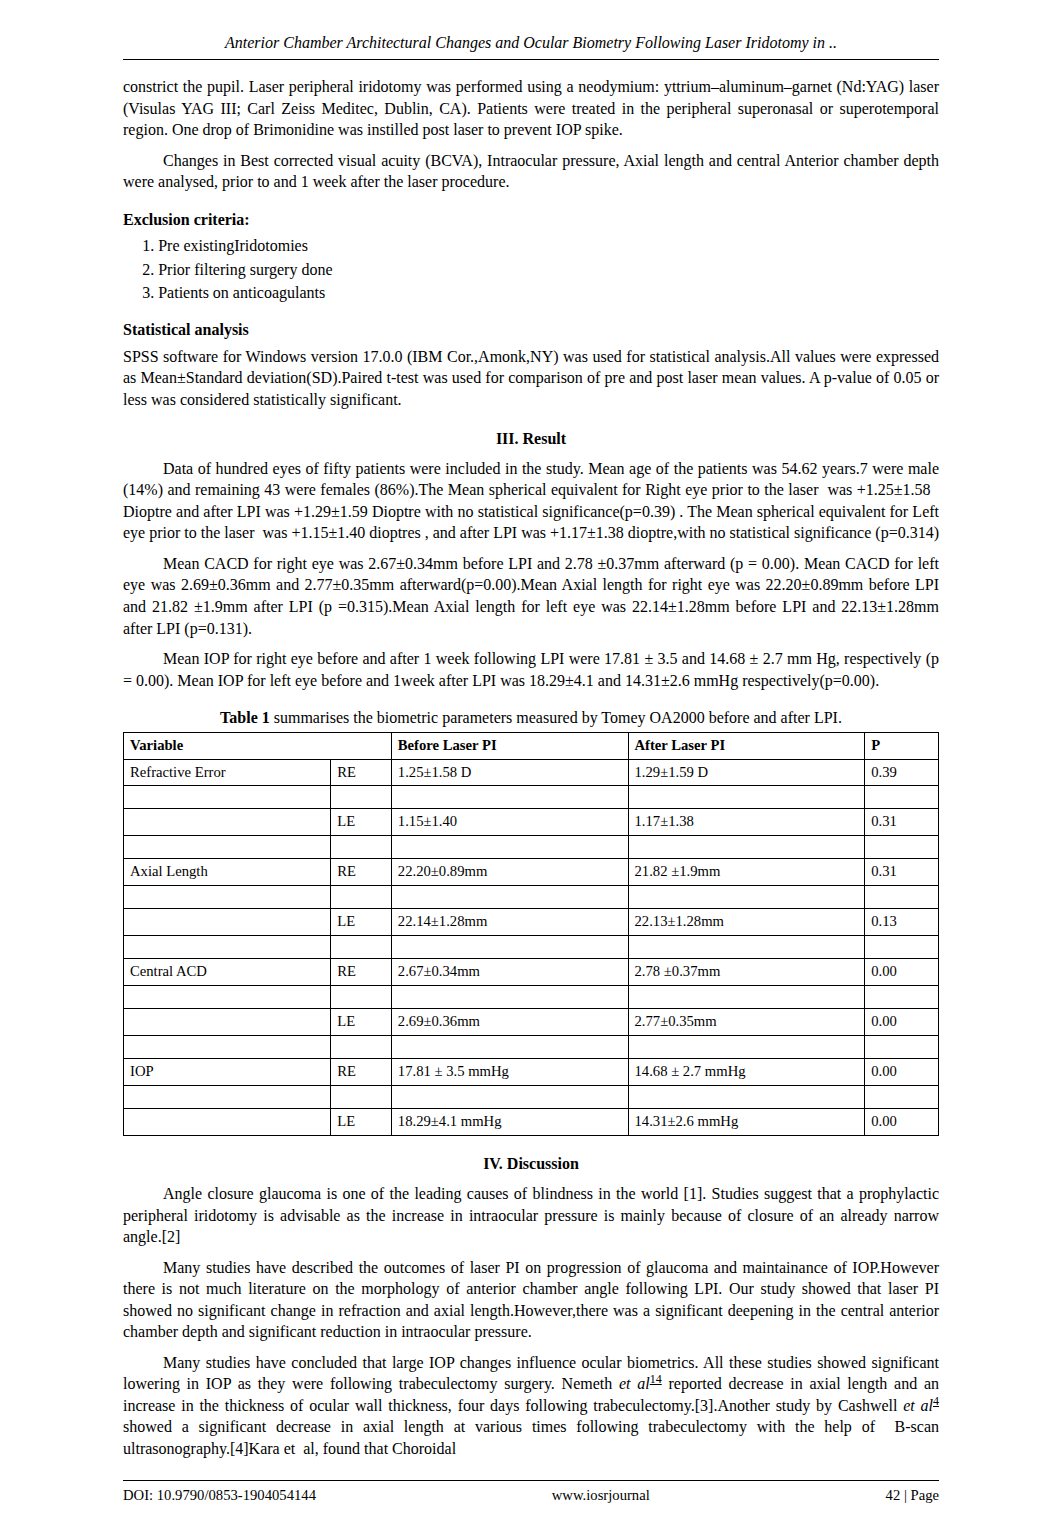Anterior Chamber Architectural Changes and Ocular Biometry Following Laser Iridotomy in ..
constrict the pupil. Laser peripheral iridotomy was performed using a neodymium: yttrium–aluminum–garnet (Nd:YAG) laser (Visulas YAG III; Carl Zeiss Meditec, Dublin, CA). Patients were treated in the peripheral superonasal or superotemporal region. One drop of Brimonidine was instilled post laser to prevent IOP spike.
Changes in Best corrected visual acuity (BCVA), Intraocular pressure, Axial length and central Anterior chamber depth were analysed, prior to and 1 week after the laser procedure.
Exclusion criteria:
Pre existingIridotomies
Prior filtering surgery done
Patients on anticoagulants
Statistical analysis
SPSS software for Windows version 17.0.0 (IBM Cor.,Amonk,NY) was used for statistical analysis.All values were expressed as Mean±Standard deviation(SD).Paired t-test was used for comparison of pre and post laser mean values. A p-value of 0.05 or less was considered statistically significant.
III. Result
Data of hundred eyes of fifty patients were included in the study. Mean age of the patients was 54.62 years.7 were male (14%) and remaining 43 were females (86%).The Mean spherical equivalent for Right eye prior to the laser was +1.25±1.58 Dioptre and after LPI was +1.29±1.59 Dioptre with no statistical significance(p=0.39) . The Mean spherical equivalent for Left eye prior to the laser was +1.15±1.40 dioptres , and after LPI was +1.17±1.38 dioptre,with no statistical significance (p=0.314)
Mean CACD for right eye was 2.67±0.34mm before LPI and 2.78 ±0.37mm afterward (p = 0.00). Mean CACD for left eye was 2.69±0.36mm and 2.77±0.35mm afterward(p=0.00).Mean Axial length for right eye was 22.20±0.89mm before LPI and 21.82 ±1.9mm after LPI (p =0.315).Mean Axial length for left eye was 22.14±1.28mm before LPI and 22.13±1.28mm after LPI (p=0.131).
Mean IOP for right eye before and after 1 week following LPI were 17.81 ± 3.5 and 14.68 ± 2.7 mm Hg, respectively (p = 0.00). Mean IOP for left eye before and 1week after LPI was 18.29±4.1 and 14.31±2.6 mmHg respectively(p=0.00).
Table 1 summarises the biometric parameters measured by Tomey OA2000 before and after LPI.
| Variable | Before Laser PI | After Laser PI | P |
| --- | --- | --- | --- |
| Refractive Error | RE | 1.25±1.58 D | 1.29±1.59 D | 0.39 |
| | LE | 1.15±1.40 | 1.17±1.38 | 0.31 |
| Axial Length | RE | 22.20±0.89mm | 21.82 ±1.9mm | 0.31 |
| | LE | 22.14±1.28mm | 22.13±1.28mm | 0.13 |
| Central ACD | RE | 2.67±0.34mm | 2.78 ±0.37mm | 0.00 |
| | LE | 2.69±0.36mm | 2.77±0.35mm | 0.00 |
| IOP | RE | 17.81 ± 3.5 mmHg | 14.68 ± 2.7 mmHg | 0.00 |
| | LE | 18.29±4.1 mmHg | 14.31±2.6 mmHg | 0.00 |
IV. Discussion
Angle closure glaucoma is one of the leading causes of blindness in the world [1]. Studies suggest that a prophylactic peripheral iridotomy is advisable as the increase in intraocular pressure is mainly because of closure of an already narrow angle.[2]
Many studies have described the outcomes of laser PI on progression of glaucoma and maintainance of IOP.However there is not much literature on the morphology of anterior chamber angle following LPI. Our study showed that laser PI showed no significant change in refraction and axial length.However,there was a significant deepening in the central anterior chamber depth and significant reduction in intraocular pressure.
Many studies have concluded that large IOP changes influence ocular biometrics. All these studies showed significant lowering in IOP as they were following trabeculectomy surgery. Nemeth et al14 reported decrease in axial length and an increase in the thickness of ocular wall thickness, four days following trabeculectomy.[3].Another study by Cashwell et al4 showed a significant decrease in axial length at various times following trabeculectomy with the help of B-scan ultrasonography.[4]Kara et al, found that Choroidal
DOI: 10.9790/0853-1904054144 www.iosrjournal 42 | Page